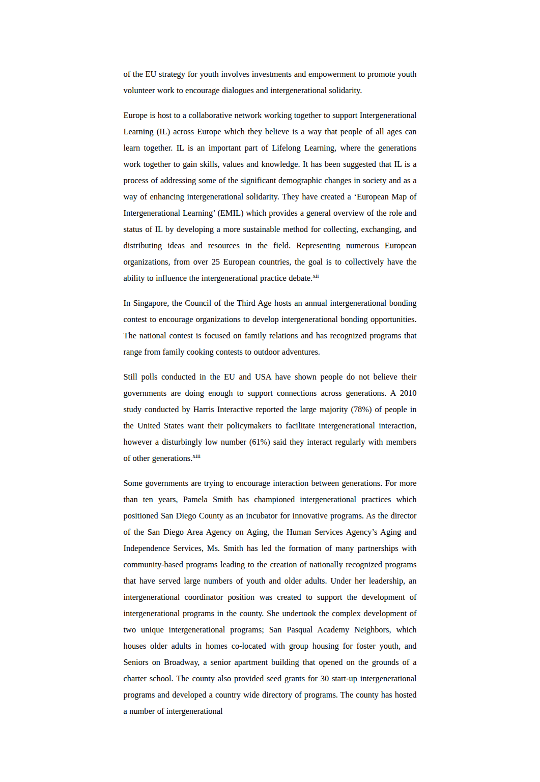of the EU strategy for youth involves investments and empowerment to promote youth volunteer work to encourage dialogues and intergenerational solidarity.
Europe is host to a collaborative network working together to support Intergenerational Learning (IL) across Europe which they believe is a way that people of all ages can learn together. IL is an important part of Lifelong Learning, where the generations work together to gain skills, values and knowledge. It has been suggested that IL is a process of addressing some of the significant demographic changes in society and as a way of enhancing intergenerational solidarity. They have created a ‘European Map of Intergenerational Learning’ (EMIL) which provides a general overview of the role and status of IL by developing a more sustainable method for collecting, exchanging, and distributing ideas and resources in the field. Representing numerous European organizations, from over 25 European countries, the goal is to collectively have the ability to influence the intergenerational practice debate.xii
In Singapore, the Council of the Third Age hosts an annual intergenerational bonding contest to encourage organizations to develop intergenerational bonding opportunities. The national contest is focused on family relations and has recognized programs that range from family cooking contests to outdoor adventures.
Still polls conducted in the EU and USA have shown people do not believe their governments are doing enough to support connections across generations. A 2010 study conducted by Harris Interactive reported the large majority (78%) of people in the United States want their policymakers to facilitate intergenerational interaction, however a disturbingly low number (61%) said they interact regularly with members of other generations.xiii
Some governments are trying to encourage interaction between generations. For more than ten years, Pamela Smith has championed intergenerational practices which positioned San Diego County as an incubator for innovative programs. As the director of the San Diego Area Agency on Aging, the Human Services Agency’s Aging and Independence Services, Ms. Smith has led the formation of many partnerships with community‐based programs leading to the creation of nationally recognized programs that have served large numbers of youth and older adults. Under her leadership, an intergenerational coordinator position was created to support the development of intergenerational programs in the county. She undertook the complex development of two unique intergenerational programs; San Pasqual Academy Neighbors, which houses older adults in homes co‐located with group housing for foster youth, and Seniors on Broadway, a senior apartment building that opened on the grounds of a charter school. The county also provided seed grants for 30 start‐up intergenerational programs and developed a country wide directory of programs. The county has hosted a number of intergenerational